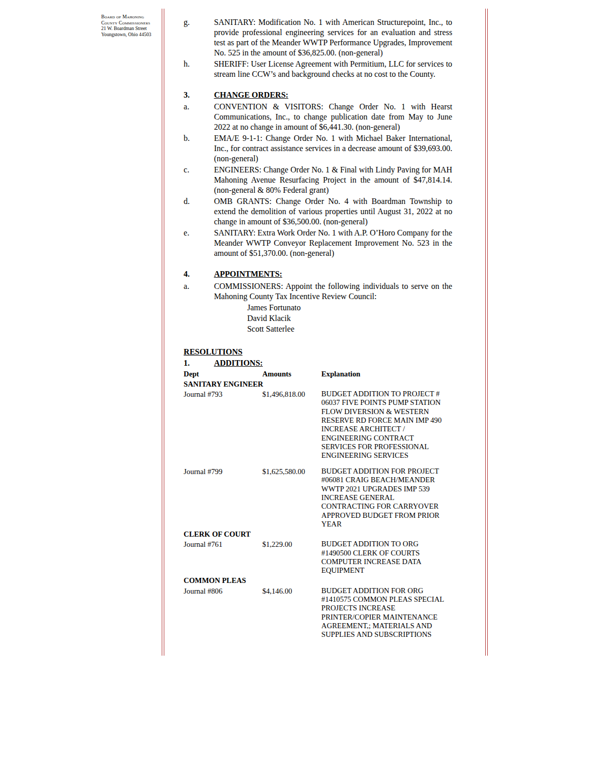Board of Mahoning
County Commissioners
21 W. Boardman Street
Youngstown, Ohio 44503
g.
SANITARY: Modification No. 1 with American Structurepoint, Inc., to provide professional engineering services for an evaluation and stress test as part of the Meander WWTP Performance Upgrades, Improvement No. 525 in the amount of $36,825.00. (non-general)
h.
SHERIFF: User License Agreement with Permitium, LLC for services to stream line CCW’s and background checks at no cost to the County.
3.
CHANGE ORDERS:
a.
CONVENTION & VISITORS: Change Order No. 1 with Hearst Communications, Inc., to change publication date from May to June 2022 at no change in amount of $6,441.30. (non-general)
b.
EMA/E 9-1-1: Change Order No. 1 with Michael Baker International, Inc., for contract assistance services in a decrease amount of $39,693.00. (non-general)
c.
ENGINEERS: Change Order No. 1 & Final with Lindy Paving for MAH Mahoning Avenue Resurfacing Project in the amount of $47,814.14. (non-general & 80% Federal grant)
d.
OMB GRANTS: Change Order No. 4 with Boardman Township to extend the demolition of various properties until August 31, 2022 at no change in amount of $36,500.00. (non-general)
e.
SANITARY: Extra Work Order No. 1 with A.P. O’Horo Company for the Meander WWTP Conveyor Replacement Improvement No. 523 in the amount of $51,370.00. (non-general)
4.
APPOINTMENTS:
a.
COMMISSIONERS: Appoint the following individuals to serve on the Mahoning County Tax Incentive Review Council:
James Fortunato
David Klacik
Scott Satterlee
RESOLUTIONS
1.
ADDITIONS:
| Dept | Amounts | Explanation |
| --- | --- | --- |
| SANITARY ENGINEER |
| Journal #793 | $1,496,818.00 | BUDGET ADDITION TO PROJECT # 06037 FIVE POINTS PUMP STATION FLOW DIVERSION & WESTERN RESERVE RD FORCE MAIN IMP 490 INCREASE ARCHITECT / ENGINEERING CONTRACT SERVICES FOR PROFESSIONAL ENGINEERING SERVICES |
| Journal #799 | $1,625,580.00 | BUDGET ADDITION FOR PROJECT #06081 CRAIG BEACH/MEANDER WWTP 2021 UPGRADES IMP 539 INCREASE GENERAL CONTRACTING FOR CARRYOVER APPROVED BUDGET FROM PRIOR YEAR |
| CLERK OF COURT |
| Journal #761 | $1,229.00 | BUDGET ADDITION TO ORG #1490500 CLERK OF COURTS COMPUTER INCREASE DATA EQUIPMENT |
| COMMON PLEAS |
| Journal #806 | $4,146.00 | BUDGET ADDITION FOR ORG #1410575 COMMON PLEAS SPECIAL PROJECTS INCREASE PRINTER/COPIER MAINTENANCE AGREEMENT,; MATERIALS AND SUPPLIES AND SUBSCRIPTIONS |